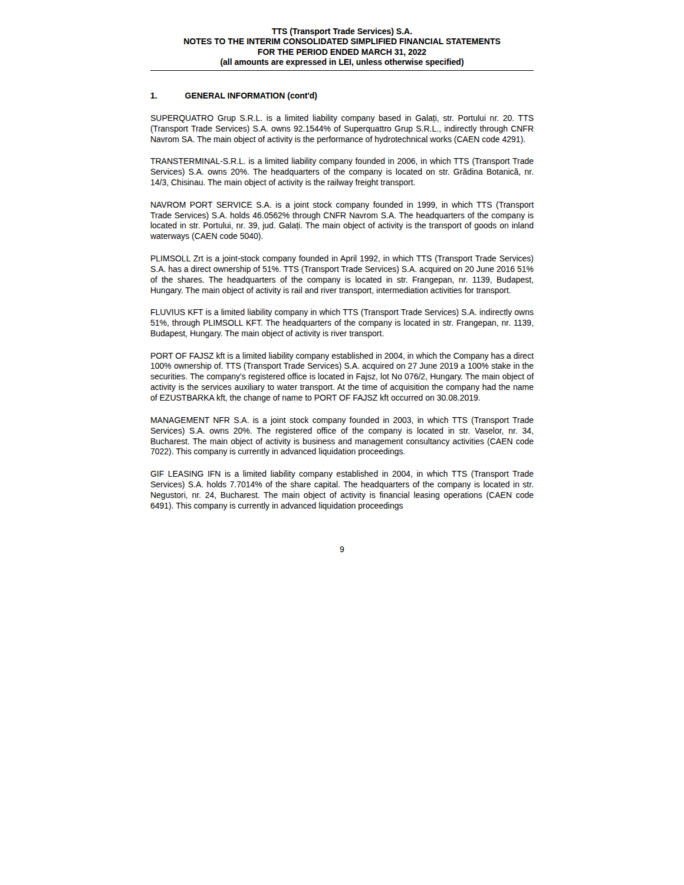TTS (Transport Trade Services) S.A. NOTES TO THE INTERIM CONSOLIDATED SIMPLIFIED FINANCIAL STATEMENTS FOR THE PERIOD ENDED MARCH 31, 2022 (all amounts are expressed in LEI, unless otherwise specified)
1. GENERAL INFORMATION (cont'd)
SUPERQUATRO Grup S.R.L. is a limited liability company based in Galați, str. Portului nr. 20. TTS (Transport Trade Services) S.A. owns 92.1544% of Superquattro Grup S.R.L., indirectly through CNFR Navrom SA. The main object of activity is the performance of hydrotechnical works (CAEN code 4291).
TRANSTERMINAL-S.R.L. is a limited liability company founded in 2006, in which TTS (Transport Trade Services) S.A. owns 20%. The headquarters of the company is located on str. Grădina Botanică, nr. 14/3, Chisinau. The main object of activity is the railway freight transport.
NAVROM PORT SERVICE S.A. is a joint stock company founded in 1999, in which TTS (Transport Trade Services) S.A. holds 46.0562% through CNFR Navrom S.A. The headquarters of the company is located in str. Portului, nr. 39, jud. Galați. The main object of activity is the transport of goods on inland waterways (CAEN code 5040).
PLIMSOLL Zrt is a joint-stock company founded in April 1992, in which TTS (Transport Trade Services) S.A. has a direct ownership of 51%. TTS (Transport Trade Services) S.A. acquired on 20 June 2016 51% of the shares. The headquarters of the company is located in str. Frangepan, nr. 1139, Budapest, Hungary. The main object of activity is rail and river transport, intermediation activities for transport.
FLUVIUS KFT is a limited liability company in which TTS (Transport Trade Services) S.A. indirectly owns 51%, through PLIMSOLL KFT. The headquarters of the company is located in str. Frangepan, nr. 1139, Budapest, Hungary. The main object of activity is river transport.
PORT OF FAJSZ kft is a limited liability company established in 2004, in which the Company has a direct 100% ownership of. TTS (Transport Trade Services) S.A. acquired on 27 June 2019 a 100% stake in the securities. The company's registered office is located in Fajsz, lot No 076/2, Hungary. The main object of activity is the services auxiliary to water transport. At the time of acquisition the company had the name of EZUSTBARKA kft, the change of name to PORT OF FAJSZ kft occurred on 30.08.2019.
MANAGEMENT NFR S.A. is a joint stock company founded in 2003, in which TTS (Transport Trade Services) S.A. owns 20%. The registered office of the company is located in str. Vaselor, nr. 34, Bucharest. The main object of activity is business and management consultancy activities (CAEN code 7022). This company is currently in advanced liquidation proceedings.
GIF LEASING IFN is a limited liability company established in 2004, in which TTS (Transport Trade Services) S.A. holds 7.7014% of the share capital. The headquarters of the company is located in str. Negustori, nr. 24, Bucharest. The main object of activity is financial leasing operations (CAEN code 6491). This company is currently in advanced liquidation proceedings
9